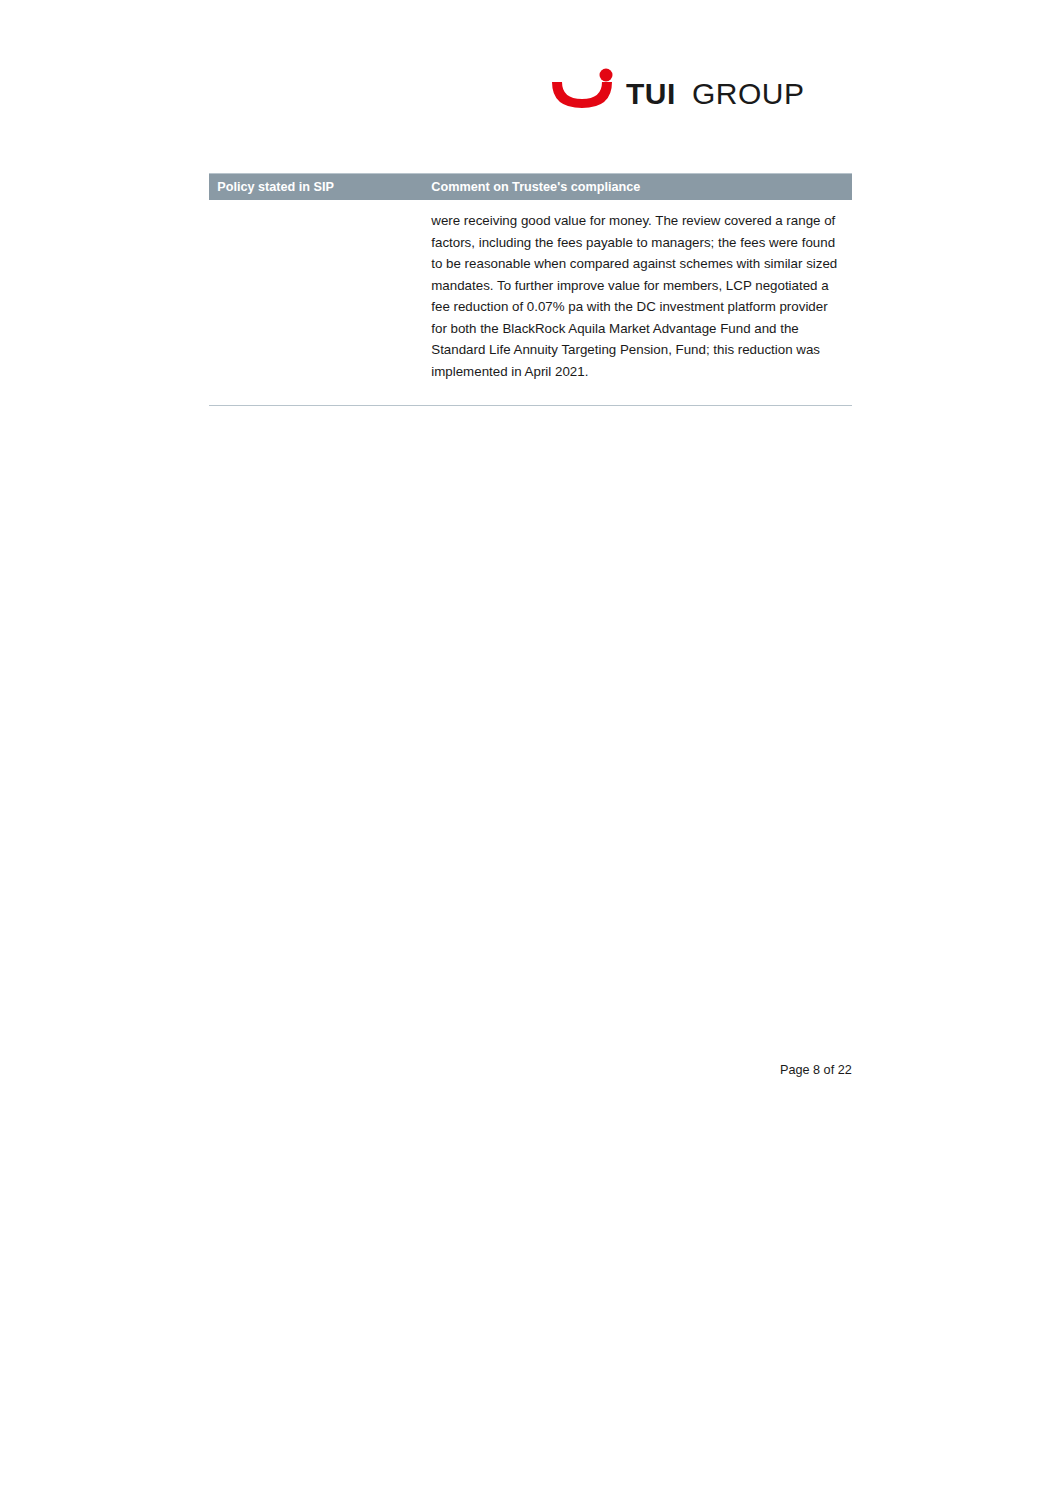TUI GROUP
| Policy stated in SIP | Comment on Trustee's compliance |
| --- | --- |
| | were receiving good value for money. The review covered a range of factors, including the fees payable to managers; the fees were found to be reasonable when compared against schemes with similar sized mandates. To further improve value for members, LCP negotiated a fee reduction of 0.07% pa with the DC investment platform provider for both the BlackRock Aquila Market Advantage Fund and the Standard Life Annuity Targeting Pension, Fund; this reduction was implemented in April 2021. |
Page 8 of 22